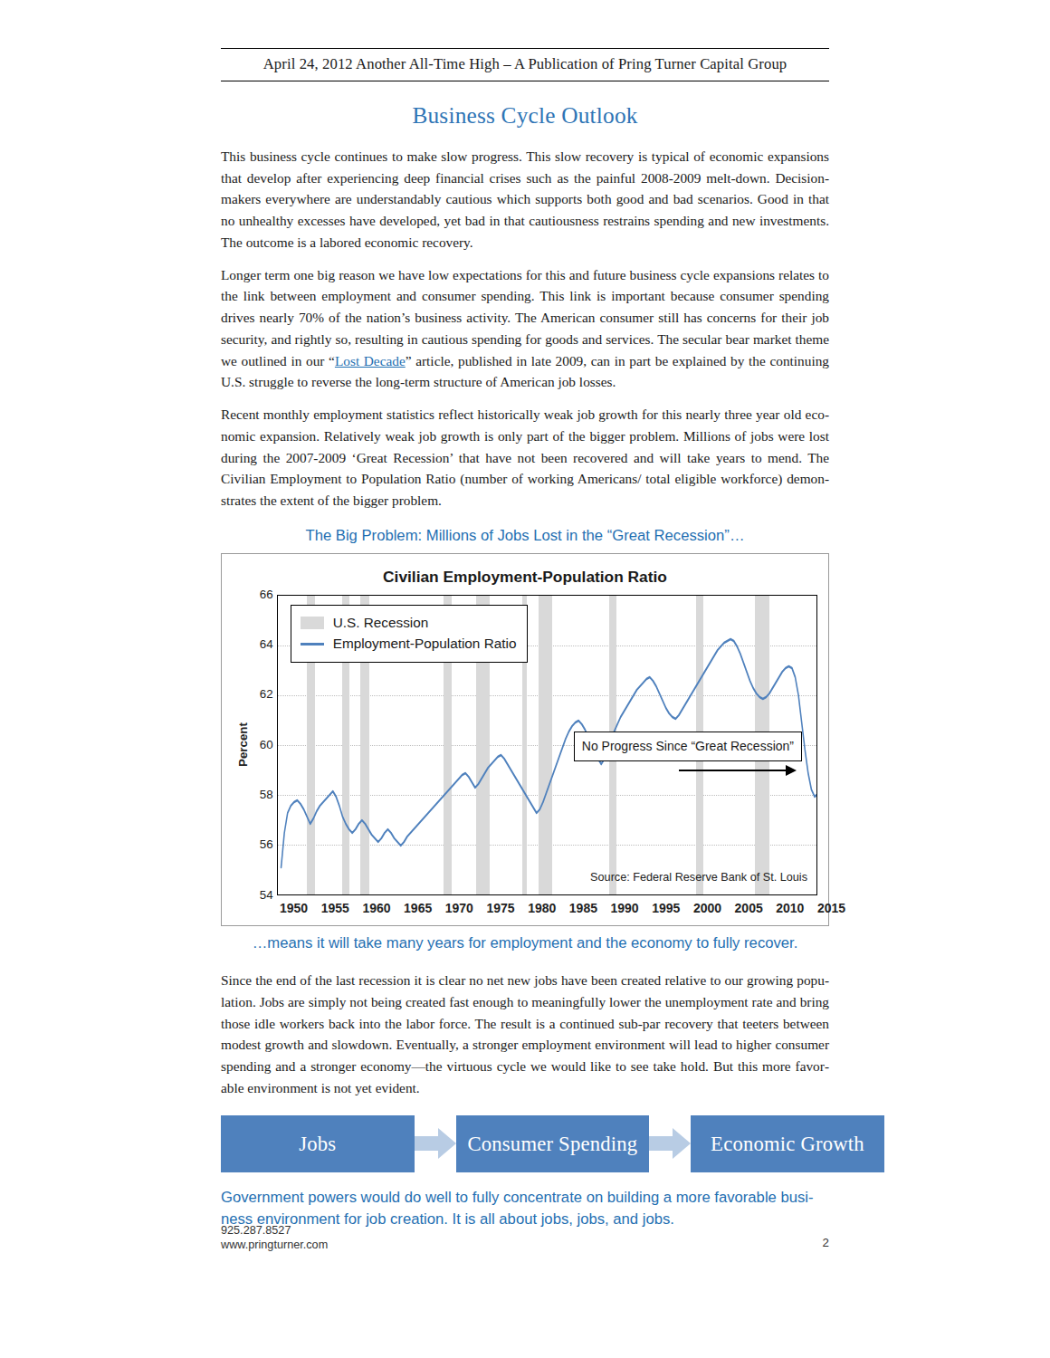April 24, 2012 Another All-Time High – A Publication of Pring Turner Capital Group
Business Cycle Outlook
This business cycle continues to make slow progress. This slow recovery is typical of economic expansions that develop after experiencing deep financial crises such as the painful 2008-2009 melt-down. Decision-makers everywhere are understandably cautious which supports both good and bad scenarios. Good in that no unhealthy excesses have developed, yet bad in that cautiousness restrains spending and new investments. The outcome is a labored economic recovery.
Longer term one big reason we have low expectations for this and future business cycle expansions relates to the link between employment and consumer spending. This link is important because consumer spending drives nearly 70% of the nation’s business activity. The American consumer still has concerns for their job security, and rightly so, resulting in cautious spending for goods and services. The secular bear market theme we outlined in our “Lost Decade” article, published in late 2009, can in part be explained by the continuing U.S. struggle to reverse the long-term structure of American job losses.
Recent monthly employment statistics reflect historically weak job growth for this nearly three year old economic expansion. Relatively weak job growth is only part of the bigger problem. Millions of jobs were lost during the 2007-2009 ‘Great Recession’ that have not been recovered and will take years to mend. The Civilian Employment to Population Ratio (number of working Americans/ total eligible workforce) demonstrates the extent of the bigger problem.
The Big Problem: Millions of Jobs Lost in the “Great Recession”…
Civilian Employment-Population Ratio
Percent
66 64 62 60 58 56 54
U.S. Recession
Employment-Population Ratio
No Progress Since “Great Recession”
Source: Federal Reserve Bank of St. Louis
19501955196019651970 19751980198519901995 2000200520102015
…means it will take many years for employment and the economy to fully recover.
Since the end of the last recession it is clear no net new jobs have been created relative to our growing population. Jobs are simply not being created fast enough to meaningfully lower the unemployment rate and bring those idle workers back into the labor force. The result is a continued sub-par recovery that teeters between modest growth and slowdown. Eventually, a stronger employment environment will lead to higher consumer spending and a stronger economy—the virtuous cycle we would like to see take hold. But this more favorable environment is not yet evident.
Jobs
Consumer Spending
Economic Growth
Government powers would do well to fully concentrate on building a more favorable business environment for job creation. It is all about jobs, jobs, and jobs.
925.287.8527
www.pringturner.com
2